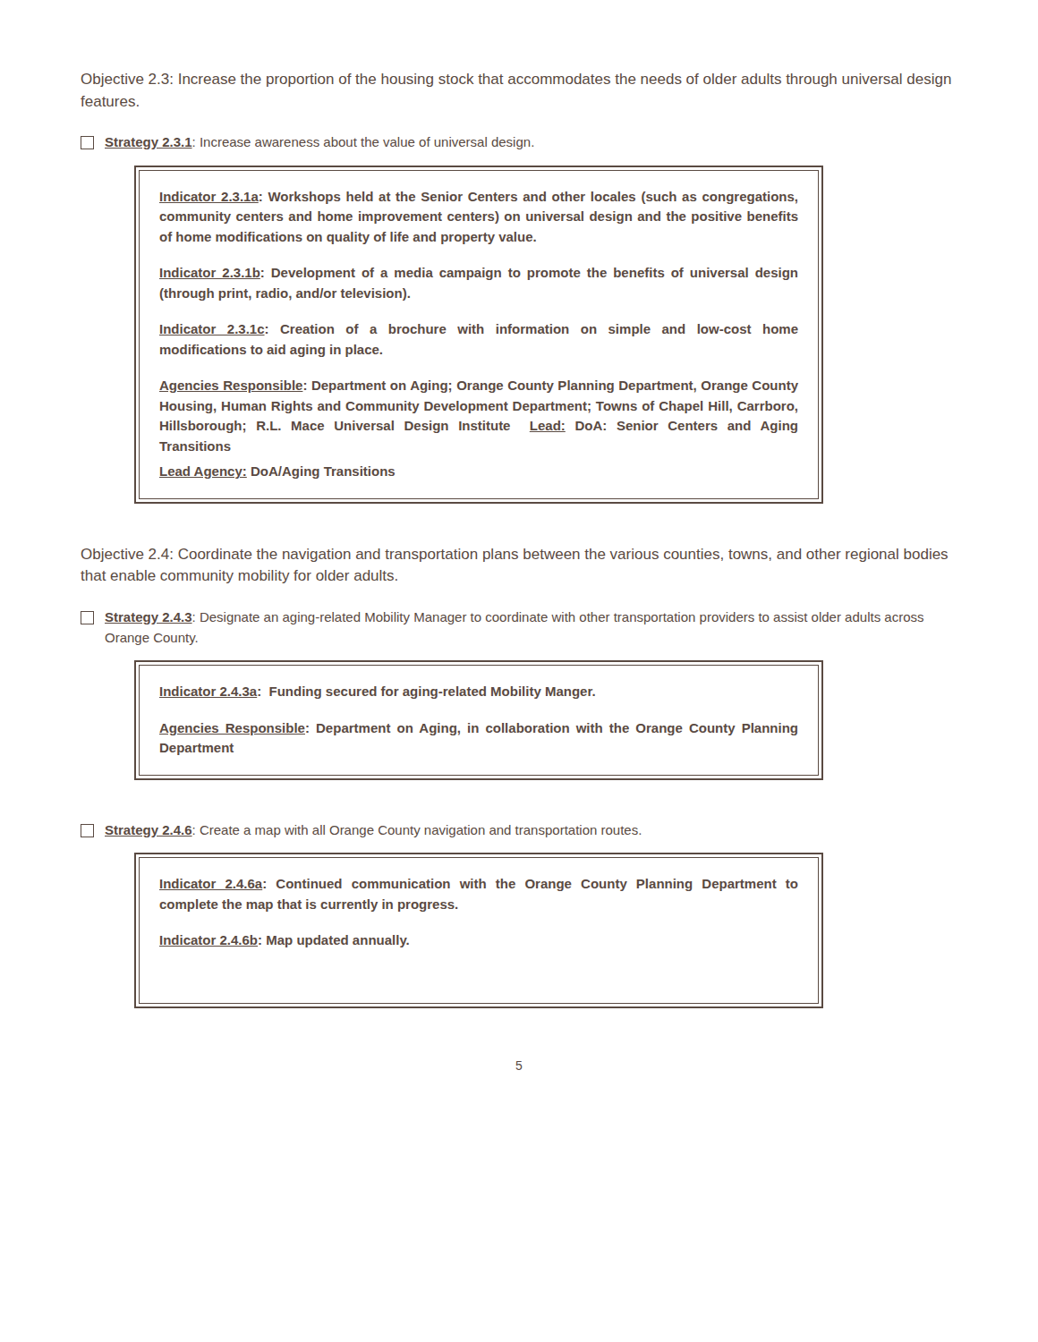Objective 2.3: Increase the proportion of the housing stock that accommodates the needs of older adults through universal design features.
Strategy 2.3.1: Increase awareness about the value of universal design.
Indicator 2.3.1a: Workshops held at the Senior Centers and other locales (such as congregations, community centers and home improvement centers) on universal design and the positive benefits of home modifications on quality of life and property value.
Indicator 2.3.1b: Development of a media campaign to promote the benefits of universal design (through print, radio, and/or television).
Indicator 2.3.1c: Creation of a brochure with information on simple and low-cost home modifications to aid aging in place.
Agencies Responsible: Department on Aging; Orange County Planning Department, Orange County Housing, Human Rights and Community Development Department; Towns of Chapel Hill, Carrboro, Hillsborough; R.L. Mace Universal Design Institute Lead: DoA: Senior Centers and Aging Transitions
Lead Agency: DoA/Aging Transitions
Objective 2.4: Coordinate the navigation and transportation plans between the various counties, towns, and other regional bodies that enable community mobility for older adults.
Strategy 2.4.3: Designate an aging-related Mobility Manager to coordinate with other transportation providers to assist older adults across Orange County.
Indicator 2.4.3a: Funding secured for aging-related Mobility Manger.
Agencies Responsible: Department on Aging, in collaboration with the Orange County Planning Department
Strategy 2.4.6: Create a map with all Orange County navigation and transportation routes.
Indicator 2.4.6a: Continued communication with the Orange County Planning Department to complete the map that is currently in progress.
Indicator 2.4.6b: Map updated annually.
5